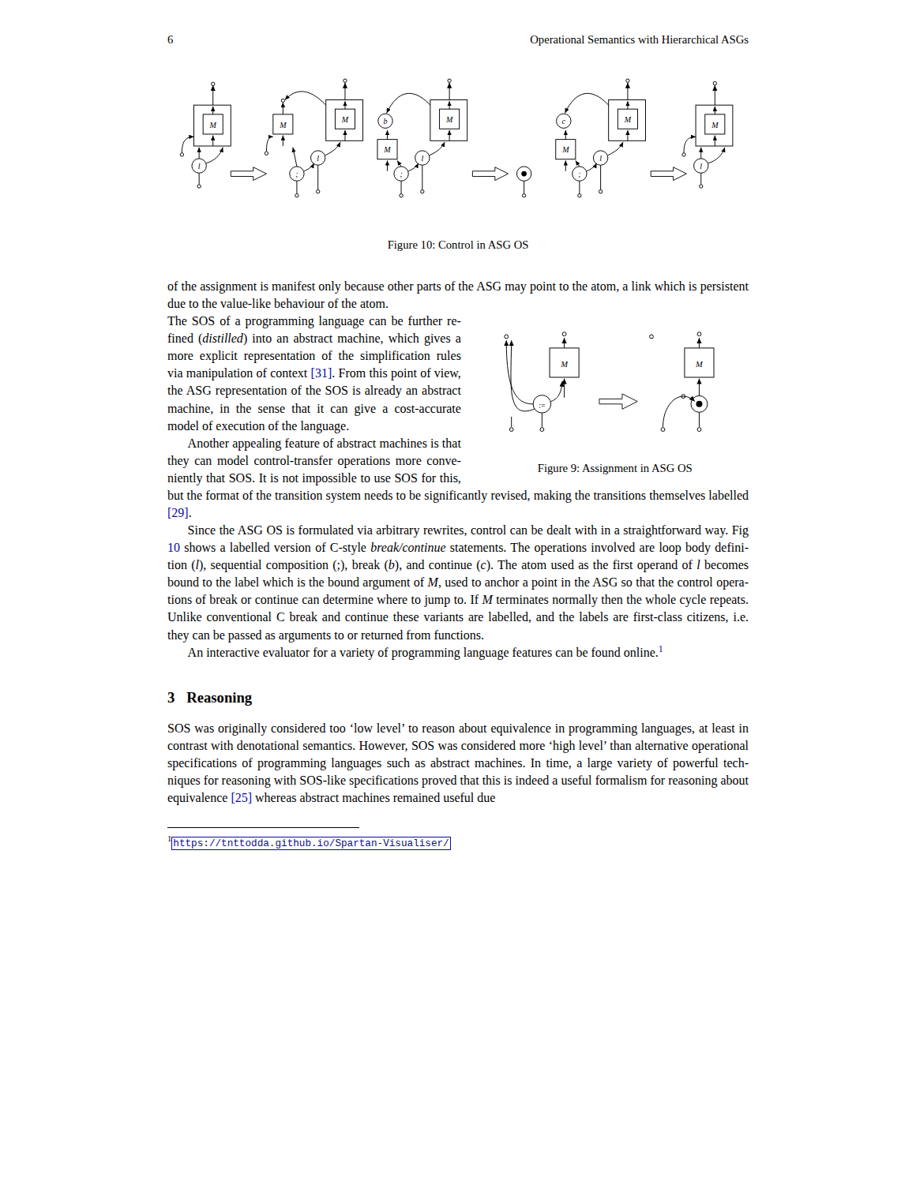6 Operational Semantics with Hierarchical ASGs
M l M M l ; b M M l ; c M M l ; M l
Figure 10: Control in ASG OS
of the assignment is manifest only because other parts of the ASG may point to the atom, a link which is persistent due to the value-like behaviour of the atom.
M := M
Figure 9: Assignment in ASG OS
The SOS of a programming language can be further refined (distilled) into an abstract machine, which gives a more explicit representation of the simplification rules via manipulation of context [31]. From this point of view, the ASG representation of the SOS is already an abstract machine, in the sense that it can give a cost-accurate model of execution of the language.
Another appealing feature of abstract machines is that they can model control-transfer operations more conveniently that SOS. It is not impossible to use SOS for this, but the format of the transition system needs to be significantly revised, making the transitions themselves labelled [29].
Since the ASG OS is formulated via arbitrary rewrites, control can be dealt with in a straightforward way. Fig 10 shows a labelled version of C-style break/continue statements. The operations involved are loop body definition (l), sequential composition (;), break (b), and continue (c). The atom used as the first operand of l becomes bound to the label which is the bound argument of M, used to anchor a point in the ASG so that the control operations of break or continue can determine where to jump to. If M terminates normally then the whole cycle repeats. Unlike conventional C break and continue these variants are labelled, and the labels are first-class citizens, i.e. they can be passed as arguments to or returned from functions.
An interactive evaluator for a variety of programming language features can be found online.1
3 Reasoning
SOS was originally considered too ‘low level’ to reason about equivalence in programming languages, at least in contrast with denotational semantics. However, SOS was considered more ‘high level’ than alternative operational specifications of programming languages such as abstract machines. In time, a large variety of powerful techniques for reasoning with SOS-like specifications proved that this is indeed a useful formalism for reasoning about equivalence [25] whereas abstract machines remained useful due
1 https://tnttodda.github.io/Spartan-Visualiser/